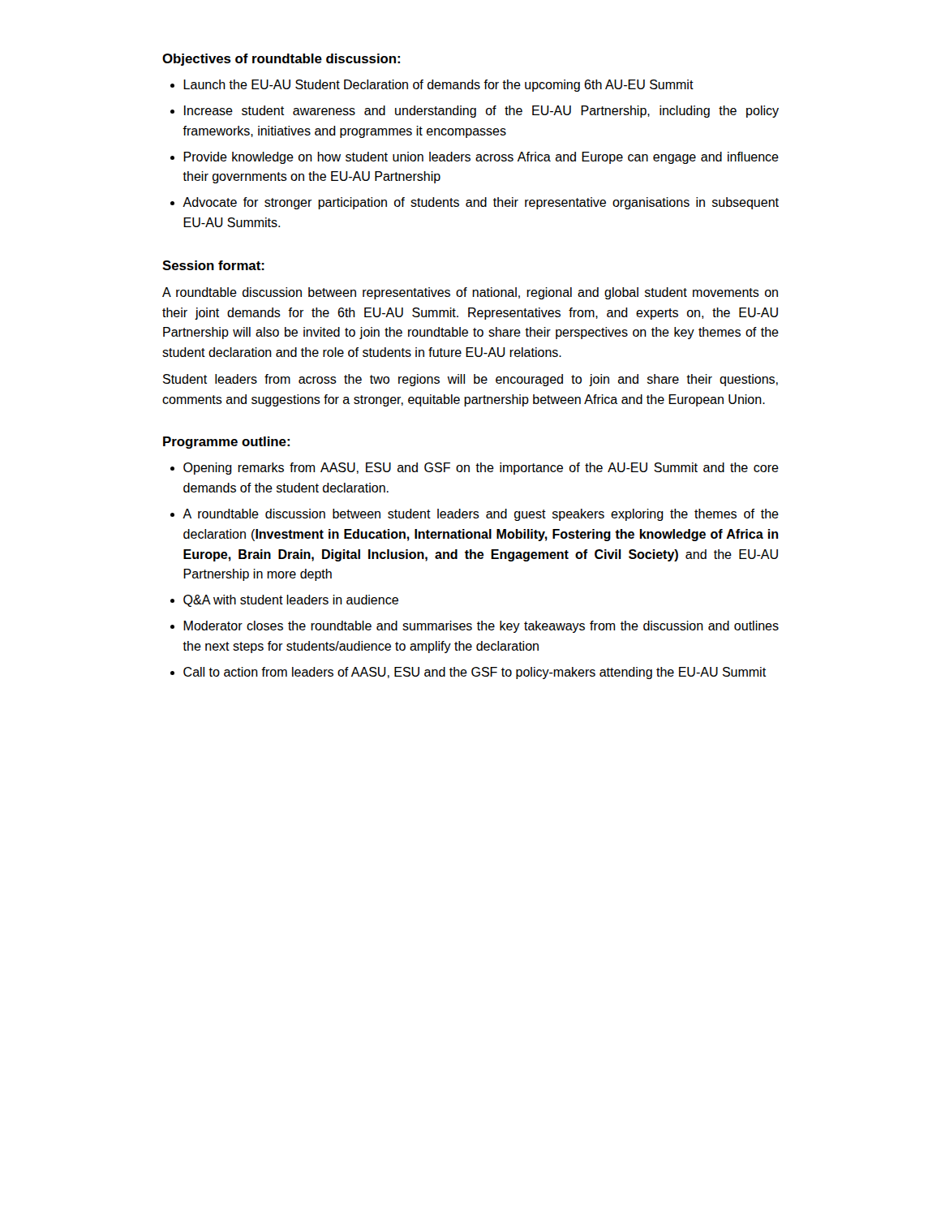Objectives of roundtable discussion:
Launch the EU-AU Student Declaration of demands for the upcoming 6th AU-EU Summit
Increase student awareness and understanding of the EU-AU Partnership, including the policy frameworks, initiatives and programmes it encompasses
Provide knowledge on how student union leaders across Africa and Europe can engage and influence their governments on the EU-AU Partnership
Advocate for stronger participation of students and their representative organisations in subsequent EU-AU Summits.
Session format:
A roundtable discussion between representatives of national, regional and global student movements on their joint demands for the 6th EU-AU Summit. Representatives from, and experts on, the EU-AU Partnership will also be invited to join the roundtable to share their perspectives on the key themes of the student declaration and the role of students in future EU-AU relations.
Student leaders from across the two regions will be encouraged to join and share their questions, comments and suggestions for a stronger, equitable partnership between Africa and the European Union.
Programme outline:
Opening remarks from AASU, ESU and GSF on the importance of the AU-EU Summit and the core demands of the student declaration.
A roundtable discussion between student leaders and guest speakers exploring the themes of the declaration (Investment in Education, International Mobility, Fostering the knowledge of Africa in Europe, Brain Drain, Digital Inclusion, and the Engagement of Civil Society) and the EU-AU Partnership in more depth
Q&A with student leaders in audience
Moderator closes the roundtable and summarises the key takeaways from the discussion and outlines the next steps for students/audience to amplify the declaration
Call to action from leaders of AASU, ESU and the GSF to policy-makers attending the EU-AU Summit